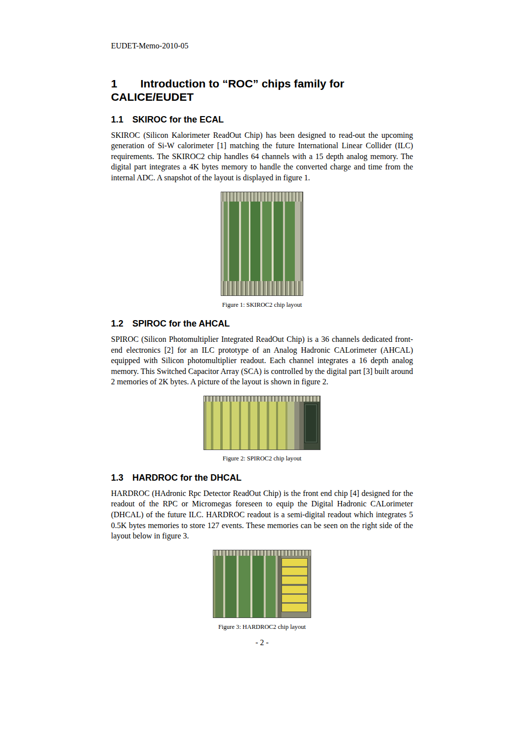EUDET-Memo-2010-05
1 Introduction to “ROC” chips family for CALICE/EUDET
1.1 SKIROC for the ECAL
SKIROC (Silicon Kalorimeter ReadOut Chip) has been designed to read-out the upcoming generation of Si-W calorimeter [1] matching the future International Linear Collider (ILC) requirements. The SKIROC2 chip handles 64 channels with a 15 depth analog memory. The digital part integrates a 4K bytes memory to handle the converted charge and time from the internal ADC. A snapshot of the layout is displayed in figure 1.
Figure 1: SKIROC2 chip layout
1.2 SPIROC for the AHCAL
SPIROC (Silicon Photomultiplier Integrated ReadOut Chip) is a 36 channels dedicated front-end electronics [2] for an ILC prototype of an Analog Hadronic CALorimeter (AHCAL) equipped with Silicon photomultiplier readout. Each channel integrates a 16 depth analog memory. This Switched Capacitor Array (SCA) is controlled by the digital part [3] built around 2 memories of 2K bytes. A picture of the layout is shown in figure 2.
Figure 2: SPIROC2 chip layout
1.3 HARDROC for the DHCAL
HARDROC (HAdronic Rpc Detector ReadOut Chip) is the front end chip [4] designed for the readout of the RPC or Micromegas foreseen to equip the Digital Hadronic CALorimeter (DHCAL) of the future ILC. HARDROC readout is a semi-digital readout which integrates 5 0.5K bytes memories to store 127 events. These memories can be seen on the right side of the layout below in figure 3.
Figure 3: HARDROC2 chip layout
- 2 -